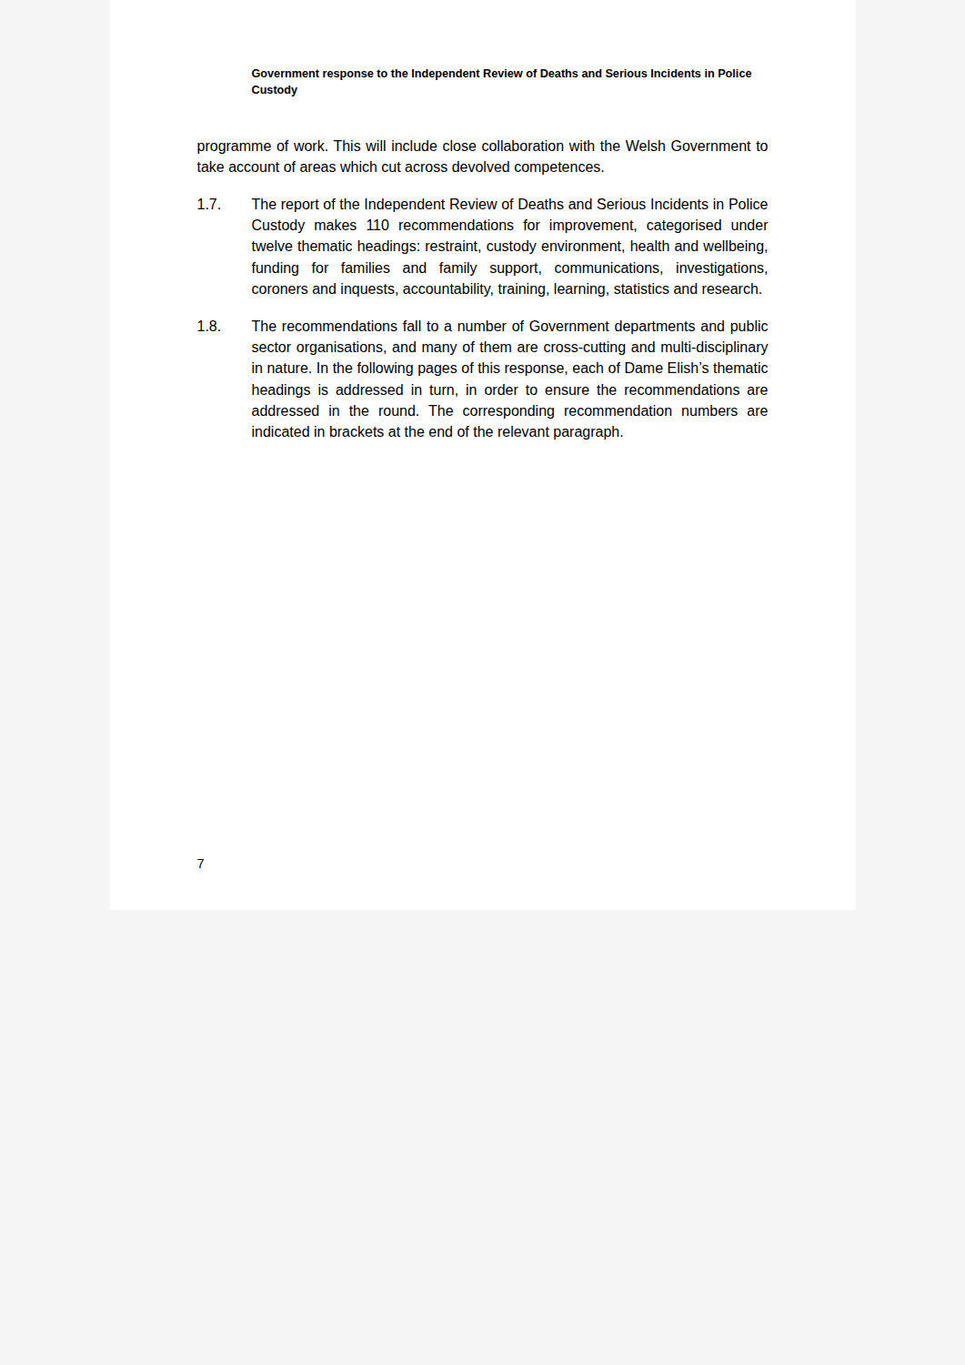Government response to the Independent Review of Deaths and Serious Incidents in Police Custody
programme of work. This will include close collaboration with the Welsh Government to take account of areas which cut across devolved competences.
1.7. The report of the Independent Review of Deaths and Serious Incidents in Police Custody makes 110 recommendations for improvement, categorised under twelve thematic headings: restraint, custody environment, health and wellbeing, funding for families and family support, communications, investigations, coroners and inquests, accountability, training, learning, statistics and research.
1.8. The recommendations fall to a number of Government departments and public sector organisations, and many of them are cross-cutting and multi-disciplinary in nature. In the following pages of this response, each of Dame Elish’s thematic headings is addressed in turn, in order to ensure the recommendations are addressed in the round. The corresponding recommendation numbers are indicated in brackets at the end of the relevant paragraph.
7